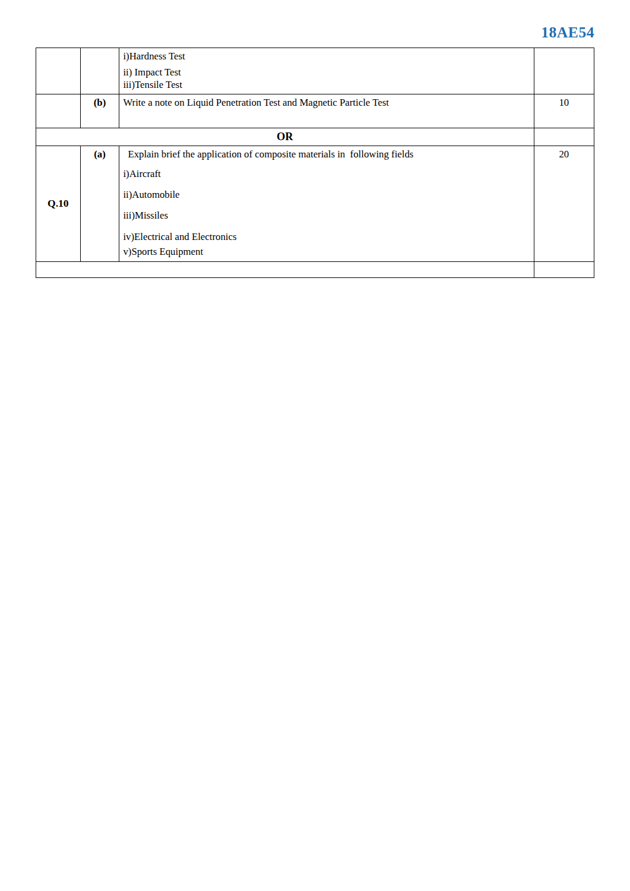18AE54
| | | i)Hardness Test ii) Impact Test iii)Tensile Test | |
| | (b) | Write a note on Liquid Penetration Test and Magnetic Particle Test | 10 |
| OR | |
| Q.10 | (a) | Explain brief the application of composite materials in following fields i)Aircraft ii)Automobile iii)Missiles iv)Electrical and Electronics v)Sports Equipment | 20 |